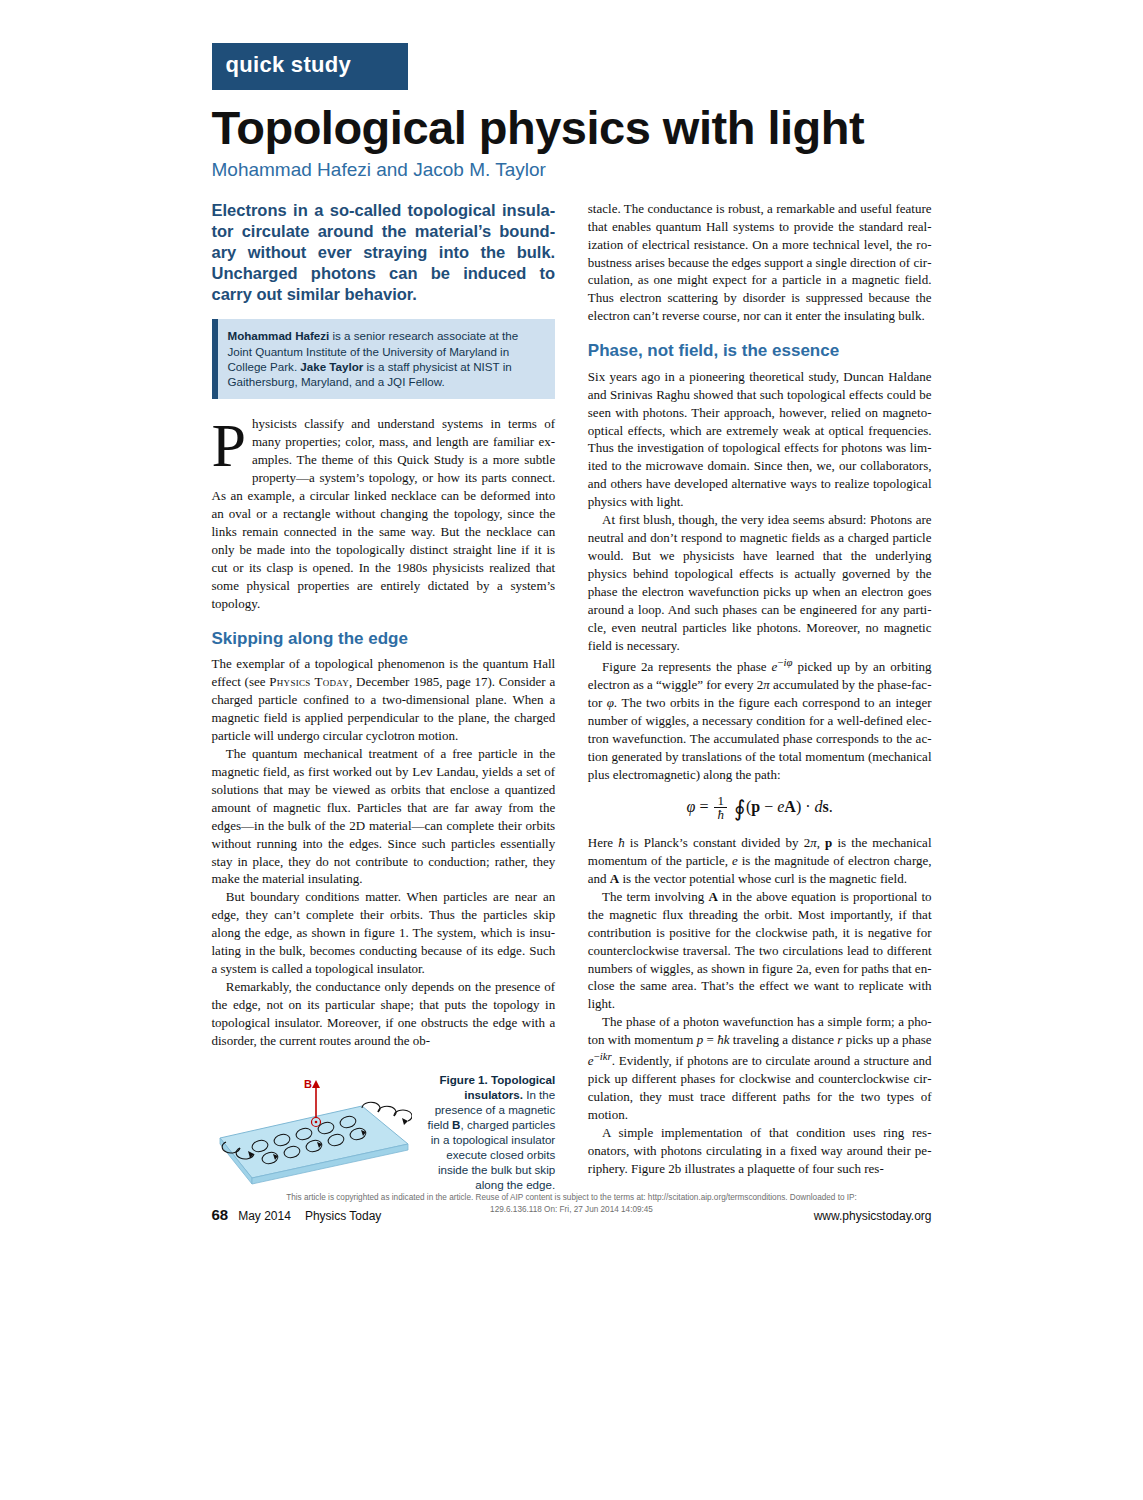quick study
Topological physics with light
Mohammad Hafezi and Jacob M. Taylor
Electrons in a so-called topological insulator circulate around the material’s boundary without ever straying into the bulk. Uncharged photons can be induced to carry out similar behavior.
Mohammad Hafezi is a senior research associate at the Joint Quantum Institute of the University of Maryland in College Park. Jake Taylor is a staff physicist at NIST in Gaithersburg, Maryland, and a JQI Fellow.
Physicists classify and understand systems in terms of many properties; color, mass, and length are familiar examples. The theme of this Quick Study is a more subtle property—a system’s topology, or how its parts connect. As an example, a circular linked necklace can be deformed into an oval or a rectangle without changing the topology, since the links remain connected in the same way. But the necklace can only be made into the topologically distinct straight line if it is cut or its clasp is opened. In the 1980s physicists realized that some physical properties are entirely dictated by a system’s topology.
Skipping along the edge
The exemplar of a topological phenomenon is the quantum Hall effect (see Physics Today, December 1985, page 17). Consider a charged particle confined to a two-dimensional plane. When a magnetic field is applied perpendicular to the plane, the charged particle will undergo circular cyclotron motion.
The quantum mechanical treatment of a free particle in the magnetic field, as first worked out by Lev Landau, yields a set of solutions that may be viewed as orbits that enclose a quantized amount of magnetic flux. Particles that are far away from the edges—in the bulk of the 2D material—can complete their orbits without running into the edges. Since such particles essentially stay in place, they do not contribute to conduction; rather, they make the material insulating.
But boundary conditions matter. When particles are near an edge, they can’t complete their orbits. Thus the particles skip along the edge, as shown in figure 1. The system, which is insulating in the bulk, becomes conducting because of its edge. Such a system is called a topological insulator.
Remarkably, the conductance only depends on the presence of the edge, not on its particular shape; that puts the topology in topological insulator. Moreover, if one obstructs the edge with a disorder, the current routes around the ob-
B
Figure 1. Topological insulators. In the presence of a magnetic field B, charged particles in a topological insulator execute closed orbits inside the bulk but skip along the edge.
stacle. The conductance is robust, a remarkable and useful feature that enables quantum Hall systems to provide the standard realization of electrical resistance. On a more technical level, the robustness arises because the edges support a single direction of circulation, as one might expect for a particle in a magnetic field. Thus electron scattering by disorder is suppressed because the electron can’t reverse course, nor can it enter the insulating bulk.
Phase, not field, is the essence
Six years ago in a pioneering theoretical study, Duncan Haldane and Srinivas Raghu showed that such topological effects could be seen with photons. Their approach, however, relied on magneto-optical effects, which are extremely weak at optical frequencies. Thus the investigation of topological effects for photons was limited to the microwave domain. Since then, we, our collaborators, and others have developed alternative ways to realize topological physics with light.
At first blush, though, the very idea seems absurd: Photons are neutral and don’t respond to magnetic fields as a charged particle would. But we physicists have learned that the underlying physics behind topological effects is actually governed by the phase the electron wavefunction picks up when an electron goes around a loop. And such phases can be engineered for any particle, even neutral particles like photons. Moreover, no magnetic field is necessary.
Figure 2a represents the phase e−iφ picked up by an orbiting electron as a “wiggle” for every 2π accumulated by the phase-factor φ. The two orbits in the figure each correspond to an integer number of wiggles, a necessary condition for a well-defined electron wavefunction. The accumulated phase corresponds to the action generated by translations of the total momentum (mechanical plus electromagnetic) along the path:
φ = 1 ħ ∮(p − eA) · ds.
Here ħ is Planck’s constant divided by 2π, p is the mechanical momentum of the particle, e is the magnitude of electron charge, and A is the vector potential whose curl is the magnetic field.
The term involving A in the above equation is proportional to the magnetic flux threading the orbit. Most importantly, if that contribution is positive for the clockwise path, it is negative for counterclockwise traversal. The two circulations lead to different numbers of wiggles, as shown in figure 2a, even for paths that enclose the same area. That’s the effect we want to replicate with light.
The phase of a photon wavefunction has a simple form; a photon with momentum p = ħk traveling a distance r picks up a phase e−ikr. Evidently, if photons are to circulate around a structure and pick up different phases for clockwise and counterclockwise circulation, they must trace different paths for the two types of motion.
A simple implementation of that condition uses ring resonators, with photons circulating in a fixed way around their periphery. Figure 2b illustrates a plaquette of four such res-
68 May 2014 Physics Today
www.physicstoday.org
This article is copyrighted as indicated in the article. Reuse of AIP content is subject to the terms at: http://scitation.aip.org/termsconditions. Downloaded to IP:
129.6.136.118 On: Fri, 27 Jun 2014 14:09:45